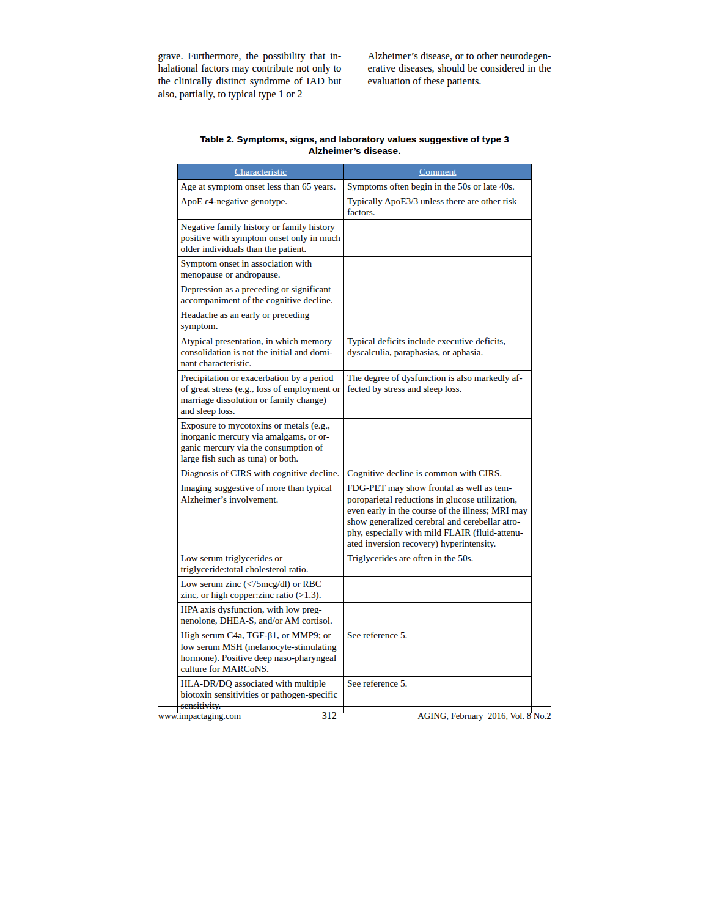grave. Furthermore, the possibility that inhalational factors may contribute not only to the clinically distinct syndrome of IAD but also, partially, to typical type 1 or 2
Alzheimer’s disease, or to other neurodegenerative diseases, should be considered in the evaluation of these patients.
Table 2. Symptoms, signs, and laboratory values suggestive of type 3 Alzheimer’s disease.
| Characteristic | Comment |
| --- | --- |
| Age at symptom onset less than 65 years. | Symptoms often begin in the 50s or late 40s. |
| ApoE ε4-negative genotype. | Typically ApoE3/3 unless there are other risk factors. |
| Negative family history or family history positive with symptom onset only in much older individuals than the patient. | |
| Symptom onset in association with menopause or andropause. | |
| Depression as a preceding or significant accompaniment of the cognitive decline. | |
| Headache as an early or preceding symptom. | |
| Atypical presentation, in which memory consolidation is not the initial and dominant characteristic. | Typical deficits include executive deficits, dyscalculia, paraphasias, or aphasia. |
| Precipitation or exacerbation by a period of great stress (e.g., loss of employment or marriage dissolution or family change) and sleep loss. | The degree of dysfunction is also markedly affected by stress and sleep loss. |
| Exposure to mycotoxins or metals (e.g., inorganic mercury via amalgams, or organic mercury via the consumption of large fish such as tuna) or both. | |
| Diagnosis of CIRS with cognitive decline. | Cognitive decline is common with CIRS. |
| Imaging suggestive of more than typical Alzheimer’s involvement. | FDG-PET may show frontal as well as temporoparietal reductions in glucose utilization, even early in the course of the illness; MRI may show generalized cerebral and cerebellar atrophy, especially with mild FLAIR (fluid-attenuated inversion recovery) hyperintensity. |
| Low serum triglycerides or triglyceride:total cholesterol ratio. | Triglycerides are often in the 50s. |
| Low serum zinc (<75mcg/dl) or RBC zinc, or high copper:zinc ratio (>1.3). | |
| HPA axis dysfunction, with low pregnenolone, DHEA-S, and/or AM cortisol. | |
| High serum C4a, TGF-β1, or MMP9; or low serum MSH (melanocyte-stimulating hormone). Positive deep naso-pharyngeal culture for MARCoNS. | See reference 5. |
| HLA-DR/DQ associated with multiple biotoxin sensitivities or pathogen-specific sensitivity. | See reference 5. |
www.impactaging.com
312
AGING, February 2016, Vol. 8 No.2